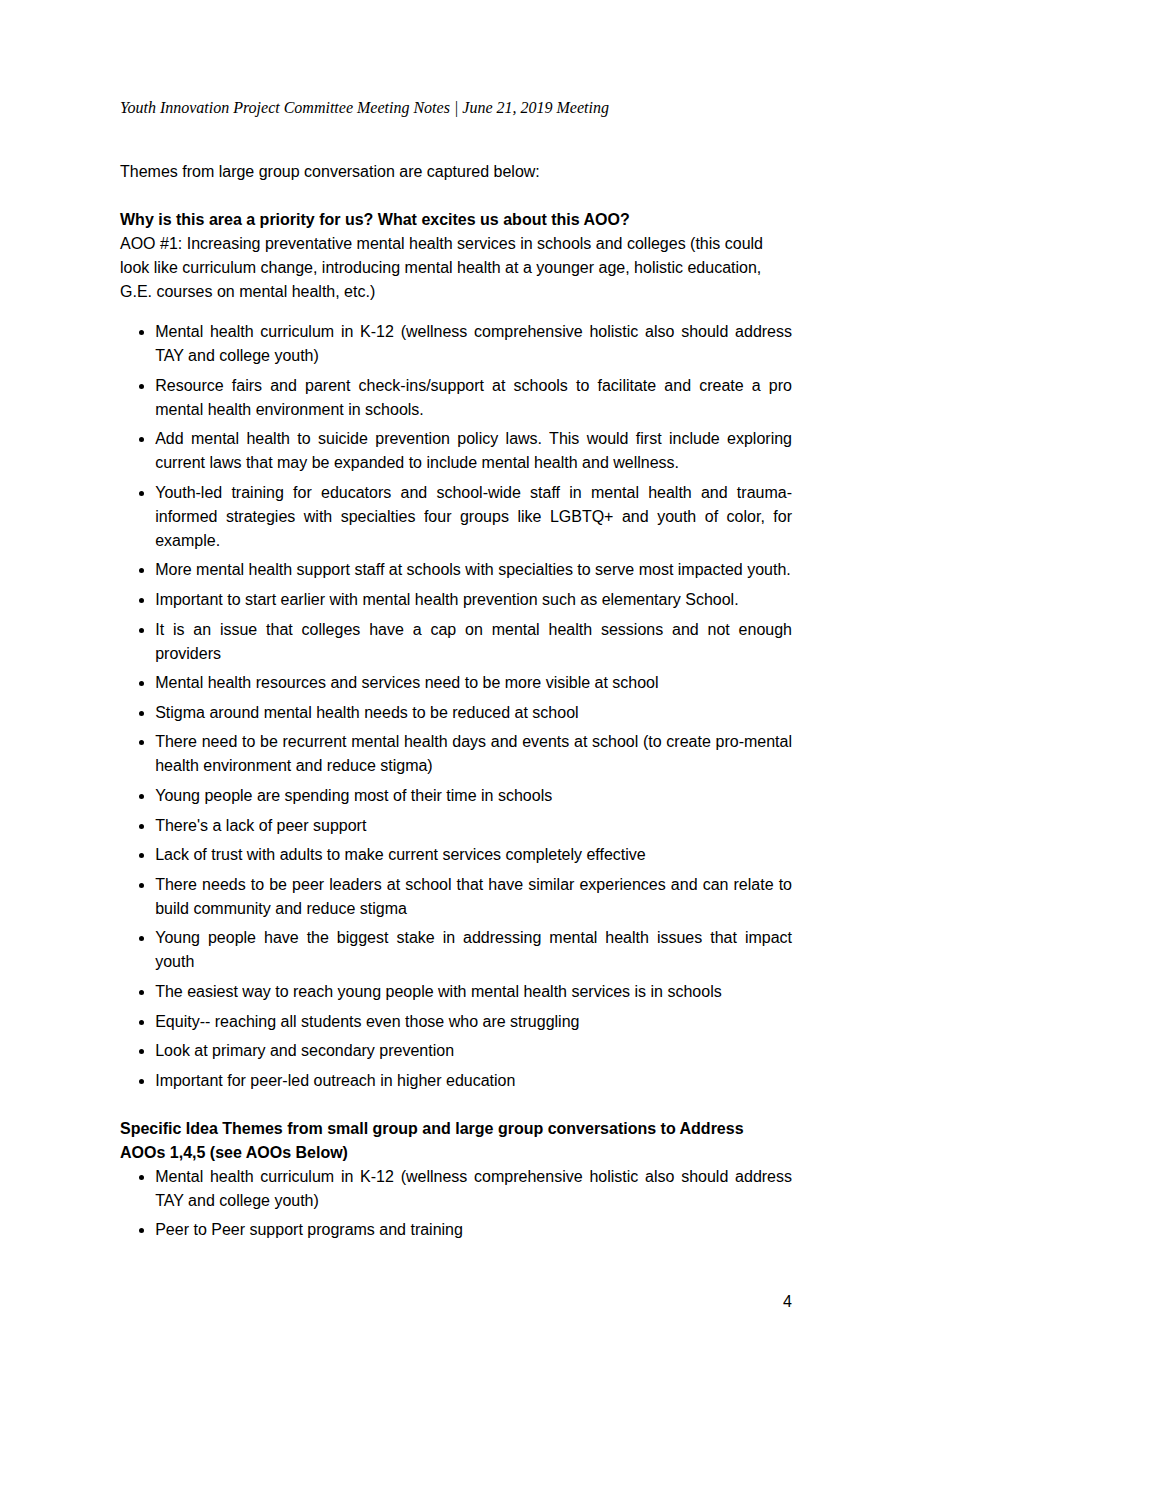Youth Innovation Project Committee Meeting Notes | June 21, 2019 Meeting
Themes from large group conversation are captured below:
Why is this area a priority for us? What excites us about this AOO?
AOO #1: Increasing preventative mental health services in schools and colleges (this could look like curriculum change, introducing mental health at a younger age, holistic education, G.E. courses on mental health, etc.)
Mental health curriculum in K-12 (wellness comprehensive holistic also should address TAY and college youth)
Resource fairs and parent check-ins/support at schools to facilitate and create a pro mental health environment in schools.
Add mental health to suicide prevention policy laws. This would first include exploring current laws that may be expanded to include mental health and wellness.
Youth-led training for educators and school-wide staff in mental health and trauma-informed strategies with specialties four groups like LGBTQ+ and youth of color, for example.
More mental health support staff at schools with specialties to serve most impacted youth.
Important to start earlier with mental health prevention such as elementary School.
It is an issue that colleges have a cap on mental health sessions and not enough providers
Mental health resources and services need to be more visible at school
Stigma around mental health needs to be reduced at school
There need to be recurrent mental health days and events at school (to create pro-mental health environment and reduce stigma)
Young people are spending most of their time in schools
There's a lack of peer support
Lack of trust with adults to make current services completely effective
There needs to be peer leaders at school that have similar experiences and can relate to build community and reduce stigma
Young people have the biggest stake in addressing mental health issues that impact youth
The easiest way to reach young people with mental health services is in schools
Equity-- reaching all students even those who are struggling
Look at primary and secondary prevention
Important for peer-led outreach in higher education
Specific Idea Themes from small group and large group conversations to Address AOOs 1,4,5 (see AOOs Below)
Mental health curriculum in K-12 (wellness comprehensive holistic also should address TAY and college youth)
Peer to Peer support programs and training
4